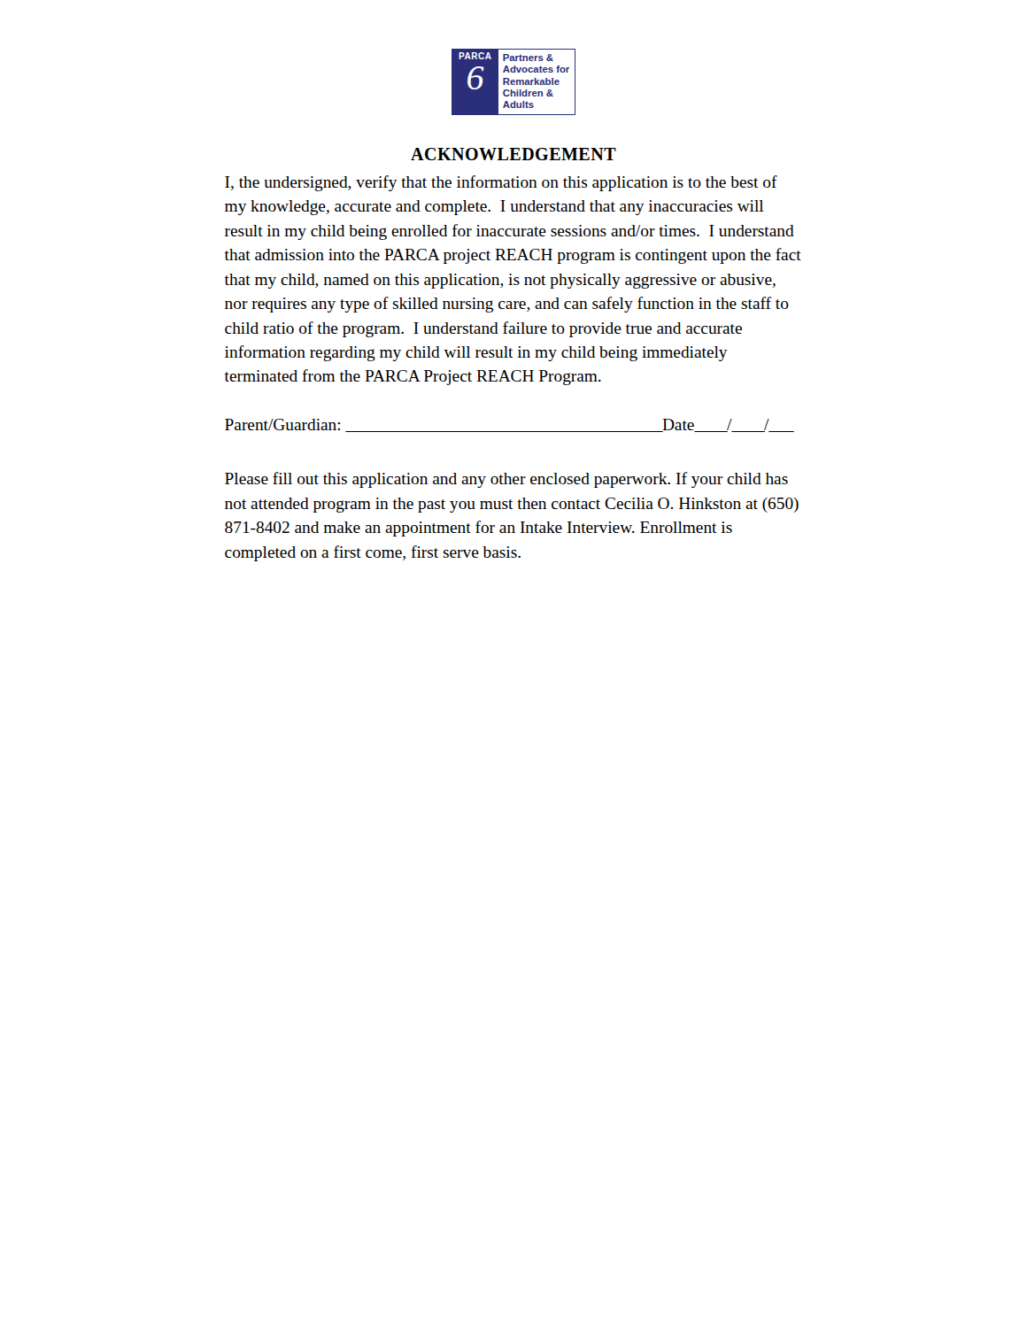PARCA 6
Partners &
Advocates for
Remarkable
Children &
Adults
ACKNOWLEDGEMENT
I, the undersigned, verify that the information on this application is to the best of my knowledge, accurate and complete. I understand that any inaccuracies will result in my child being enrolled for inaccurate sessions and/or times. I understand that admission into the PARCA project REACH program is contingent upon the fact that my child, named on this application, is not physically aggressive or abusive, nor requires any type of skilled nursing care, and can safely function in the staff to child ratio of the program. I understand failure to provide true and accurate information regarding my child will result in my child being immediately terminated from the PARCA Project REACH Program.
Parent/Guardian: _______________________________________Date____/____/___
Please fill out this application and any other enclosed paperwork. If your child has not attended program in the past you must then contact Cecilia O. Hinkston at (650) 871-8402 and make an appointment for an Intake Interview. Enrollment is completed on a first come, first serve basis.